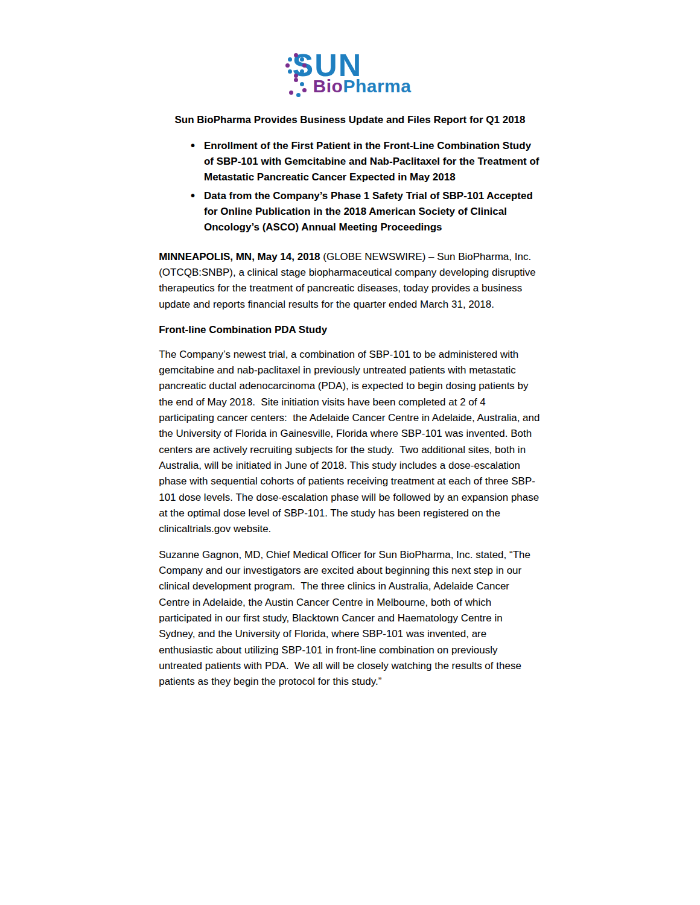SUN Bio Pharma
Sun BioPharma Provides Business Update and Files Report for Q1 2018
Enrollment of the First Patient in the Front-Line Combination Study of SBP-101 with Gemcitabine and Nab-Paclitaxel for the Treatment of Metastatic Pancreatic Cancer Expected in May 2018
Data from the Company’s Phase 1 Safety Trial of SBP-101 Accepted for Online Publication in the 2018 American Society of Clinical Oncology’s (ASCO) Annual Meeting Proceedings
MINNEAPOLIS, MN, May 14, 2018 (GLOBE NEWSWIRE) – Sun BioPharma, Inc. (OTCQB:SNBP), a clinical stage biopharmaceutical company developing disruptive therapeutics for the treatment of pancreatic diseases, today provides a business update and reports financial results for the quarter ended March 31, 2018.
Front-line Combination PDA Study
The Company’s newest trial, a combination of SBP-101 to be administered with gemcitabine and nab-paclitaxel in previously untreated patients with metastatic pancreatic ductal adenocarcinoma (PDA), is expected to begin dosing patients by the end of May 2018. Site initiation visits have been completed at 2 of 4 participating cancer centers: the Adelaide Cancer Centre in Adelaide, Australia, and the University of Florida in Gainesville, Florida where SBP-101 was invented. Both centers are actively recruiting subjects for the study. Two additional sites, both in Australia, will be initiated in June of 2018. This study includes a dose-escalation phase with sequential cohorts of patients receiving treatment at each of three SBP-101 dose levels. The dose-escalation phase will be followed by an expansion phase at the optimal dose level of SBP-101. The study has been registered on the clinicaltrials.gov website.
Suzanne Gagnon, MD, Chief Medical Officer for Sun BioPharma, Inc. stated, “The Company and our investigators are excited about beginning this next step in our clinical development program. The three clinics in Australia, Adelaide Cancer Centre in Adelaide, the Austin Cancer Centre in Melbourne, both of which participated in our first study, Blacktown Cancer and Haematology Centre in Sydney, and the University of Florida, where SBP-101 was invented, are enthusiastic about utilizing SBP-101 in front-line combination on previously untreated patients with PDA. We all will be closely watching the results of these patients as they begin the protocol for this study.”